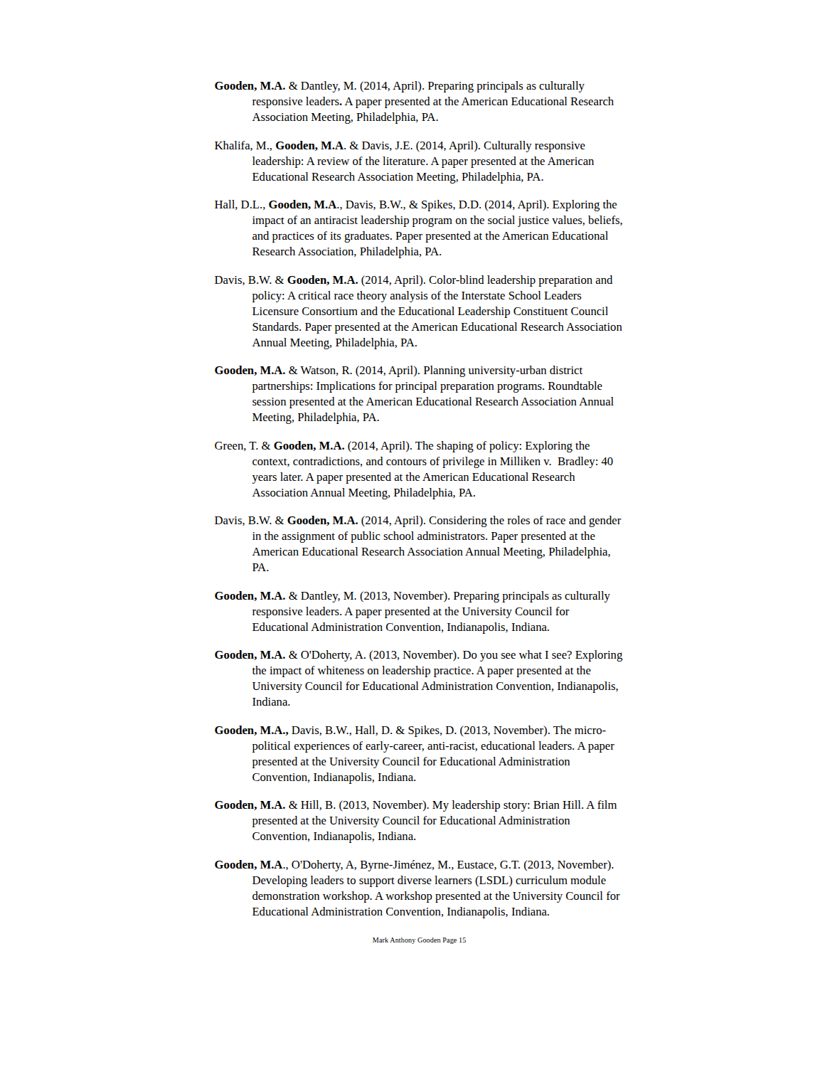Gooden, M.A. & Dantley, M. (2014, April). Preparing principals as culturally responsive leaders. A paper presented at the American Educational Research Association Meeting, Philadelphia, PA.
Khalifa, M., Gooden, M.A. & Davis, J.E. (2014, April). Culturally responsive leadership: A review of the literature. A paper presented at the American Educational Research Association Meeting, Philadelphia, PA.
Hall, D.L., Gooden, M.A., Davis, B.W., & Spikes, D.D. (2014, April). Exploring the impact of an antiracist leadership program on the social justice values, beliefs, and practices of its graduates. Paper presented at the American Educational Research Association, Philadelphia, PA.
Davis, B.W. & Gooden, M.A. (2014, April). Color-blind leadership preparation and policy: A critical race theory analysis of the Interstate School Leaders Licensure Consortium and the Educational Leadership Constituent Council Standards. Paper presented at the American Educational Research Association Annual Meeting, Philadelphia, PA.
Gooden, M.A. & Watson, R. (2014, April). Planning university-urban district partnerships: Implications for principal preparation programs. Roundtable session presented at the American Educational Research Association Annual Meeting, Philadelphia, PA.
Green, T. & Gooden, M.A. (2014, April). The shaping of policy: Exploring the context, contradictions, and contours of privilege in Milliken v. Bradley: 40 years later. A paper presented at the American Educational Research Association Annual Meeting, Philadelphia, PA.
Davis, B.W. & Gooden, M.A. (2014, April). Considering the roles of race and gender in the assignment of public school administrators. Paper presented at the American Educational Research Association Annual Meeting, Philadelphia, PA.
Gooden, M.A. & Dantley, M. (2013, November). Preparing principals as culturally responsive leaders. A paper presented at the University Council for Educational Administration Convention, Indianapolis, Indiana.
Gooden, M.A. & O'Doherty, A. (2013, November). Do you see what I see? Exploring the impact of whiteness on leadership practice. A paper presented at the University Council for Educational Administration Convention, Indianapolis, Indiana.
Gooden, M.A., Davis, B.W., Hall, D. & Spikes, D. (2013, November). The micro-political experiences of early-career, anti-racist, educational leaders. A paper presented at the University Council for Educational Administration Convention, Indianapolis, Indiana.
Gooden, M.A. & Hill, B. (2013, November). My leadership story: Brian Hill. A film presented at the University Council for Educational Administration Convention, Indianapolis, Indiana.
Gooden, M.A., O'Doherty, A, Byrne-Jiménez, M., Eustace, G.T. (2013, November). Developing leaders to support diverse learners (LSDL) curriculum module demonstration workshop. A workshop presented at the University Council for Educational Administration Convention, Indianapolis, Indiana.
Mark Anthony Gooden Page 15